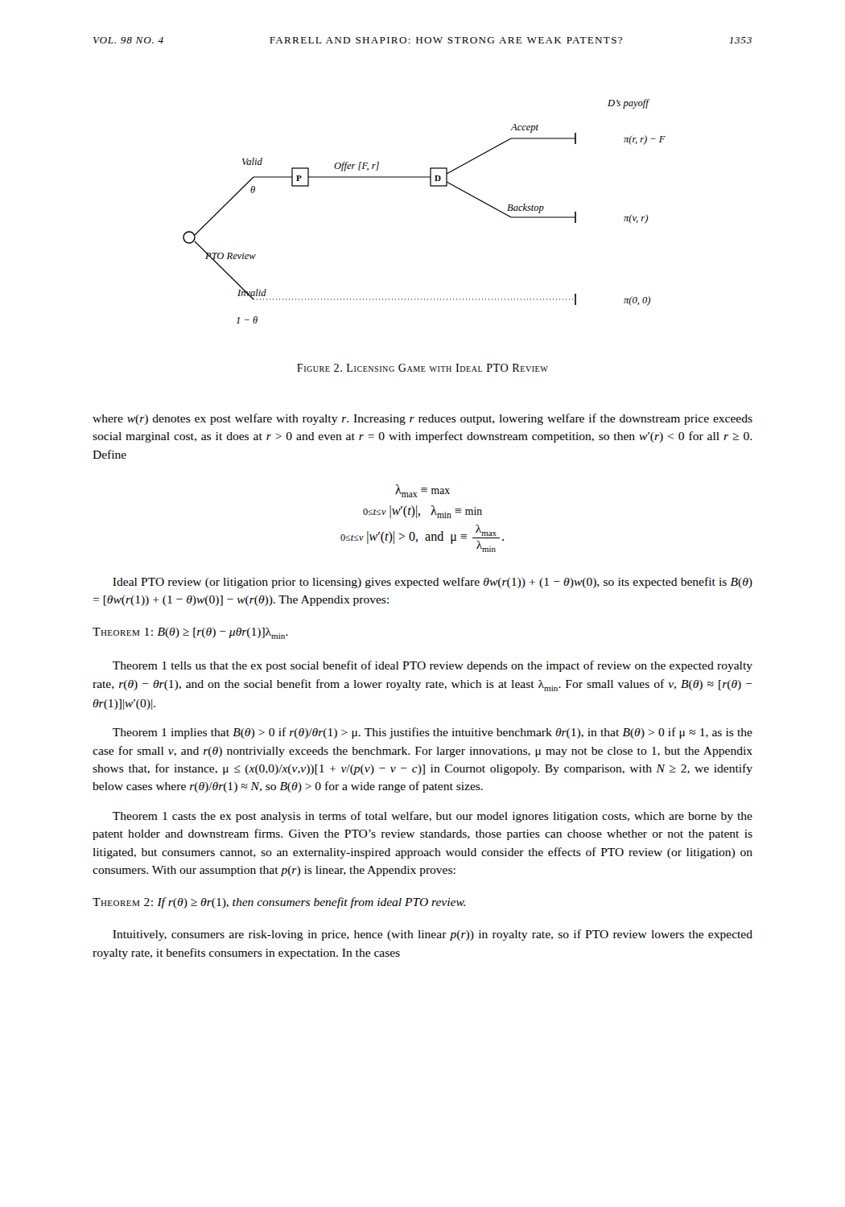VOL. 98 NO. 4 FARRELL AND SHAPIRO: HOW STRONG ARE WEAK PATENTS? 1353
D’s payoff Valid θ Invalid 1 − θ PTO Review P Offer [F, r] D Accept π(r, r) − F Backstop π(v, r) π(0, 0)
Figure 2. Licensing Game with Ideal PTO Review
where w(r) denotes ex post welfare with royalty r. Increasing r reduces output, lowering welfare if the downstream price exceeds social marginal cost, as it does at r > 0 and even at r = 0 with imperfect downstream competition, so then w′(r) < 0 for all r ≥ 0. Define
λmax ≡ max
0≤t≤v |w′(t)|, λmin ≡ min
0≤t≤v |w′(t)| > 0, and μ ≡ λmax λmin.
Ideal PTO review (or litigation prior to licensing) gives expected welfare θw(r(1)) + (1 − θ)w(0), so its expected benefit is B(θ) = [θw(r(1)) + (1 − θ)w(0)] − w(r(θ)). The Appendix proves:
Theorem 1: B(θ) ≥ [r(θ) − μθr(1)]λmin.
Theorem 1 tells us that the ex post social benefit of ideal PTO review depends on the impact of review on the expected royalty rate, r(θ) − θr(1), and on the social benefit from a lower royalty rate, which is at least λmin. For small values of v, B(θ) ≈ [r(θ) − θr(1)]|w′(0)|.
Theorem 1 implies that B(θ) > 0 if r(θ)/θr(1) > μ. This justifies the intuitive benchmark θr(1), in that B(θ) > 0 if μ ≈ 1, as is the case for small v, and r(θ) nontrivially exceeds the benchmark. For larger innovations, μ may not be close to 1, but the Appendix shows that, for instance, μ ≤ (x(0,0)/x(v,v))[1 + v/(p(v) − v − c)] in Cournot oligopoly. By comparison, with N ≥ 2, we identify below cases where r(θ)/θr(1) ≈ N, so B(θ) > 0 for a wide range of patent sizes.
Theorem 1 casts the ex post analysis in terms of total welfare, but our model ignores litigation costs, which are borne by the patent holder and downstream firms. Given the PTO’s review standards, those parties can choose whether or not the patent is litigated, but consumers cannot, so an externality-inspired approach would consider the effects of PTO review (or litigation) on consumers. With our assumption that p(r) is linear, the Appendix proves:
Theorem 2: If r(θ) ≥ θr(1), then consumers benefit from ideal PTO review.
Intuitively, consumers are risk-loving in price, hence (with linear p(r)) in royalty rate, so if PTO review lowers the expected royalty rate, it benefits consumers in expectation. In the cases